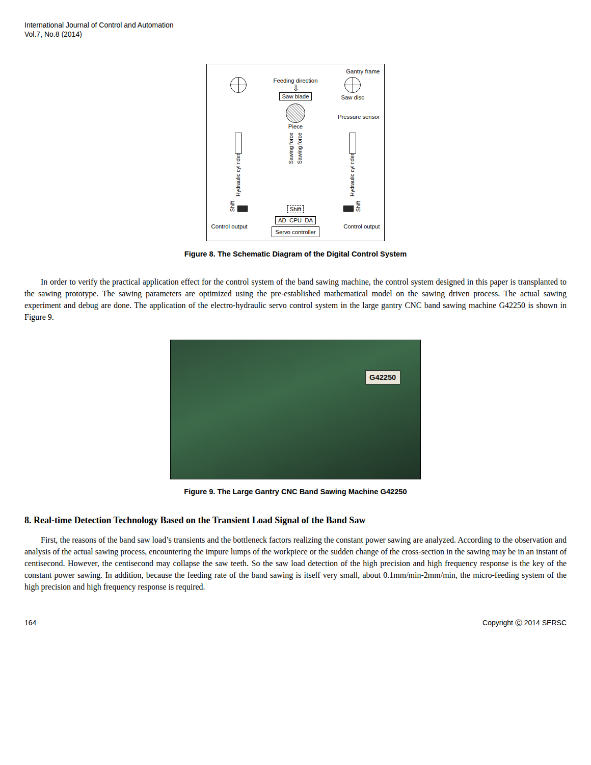International Journal of Control and Automation
Vol.7, No.8 (2014)
Gantry frame
Feeding direction
⇩
Saw blade
Saw disc
Piece
Pressure sensor
Hydraulic cylinder
Sawing force Sawing force
Hydraulic cylinder
Shift
Shift
Shift
Control output
AD CPU DA
Servo controller
Control output
Figure 8. The Schematic Diagram of the Digital Control System
In order to verify the practical application effect for the control system of the band sawing machine, the control system designed in this paper is transplanted to the sawing prototype. The sawing parameters are optimized using the pre-established mathematical model on the sawing driven process. The actual sawing experiment and debug are done. The application of the electro-hydraulic servo control system in the large gantry CNC band sawing machine G42250 is shown in Figure 9.
G42250
Figure 9. The Large Gantry CNC Band Sawing Machine G42250
8. Real-time Detection Technology Based on the Transient Load Signal of the Band Saw
First, the reasons of the band saw load’s transients and the bottleneck factors realizing the constant power sawing are analyzed. According to the observation and analysis of the actual sawing process, encountering the impure lumps of the workpiece or the sudden change of the cross-section in the sawing may be in an instant of centisecond. However, the centisecond may collapse the saw teeth. So the saw load detection of the high precision and high frequency response is the key of the constant power sawing. In addition, because the feeding rate of the band sawing is itself very small, about 0.1mm/min-2mm/min, the micro-feeding system of the high precision and high frequency response is required.
164 Copyright Ⓒ 2014 SERSC